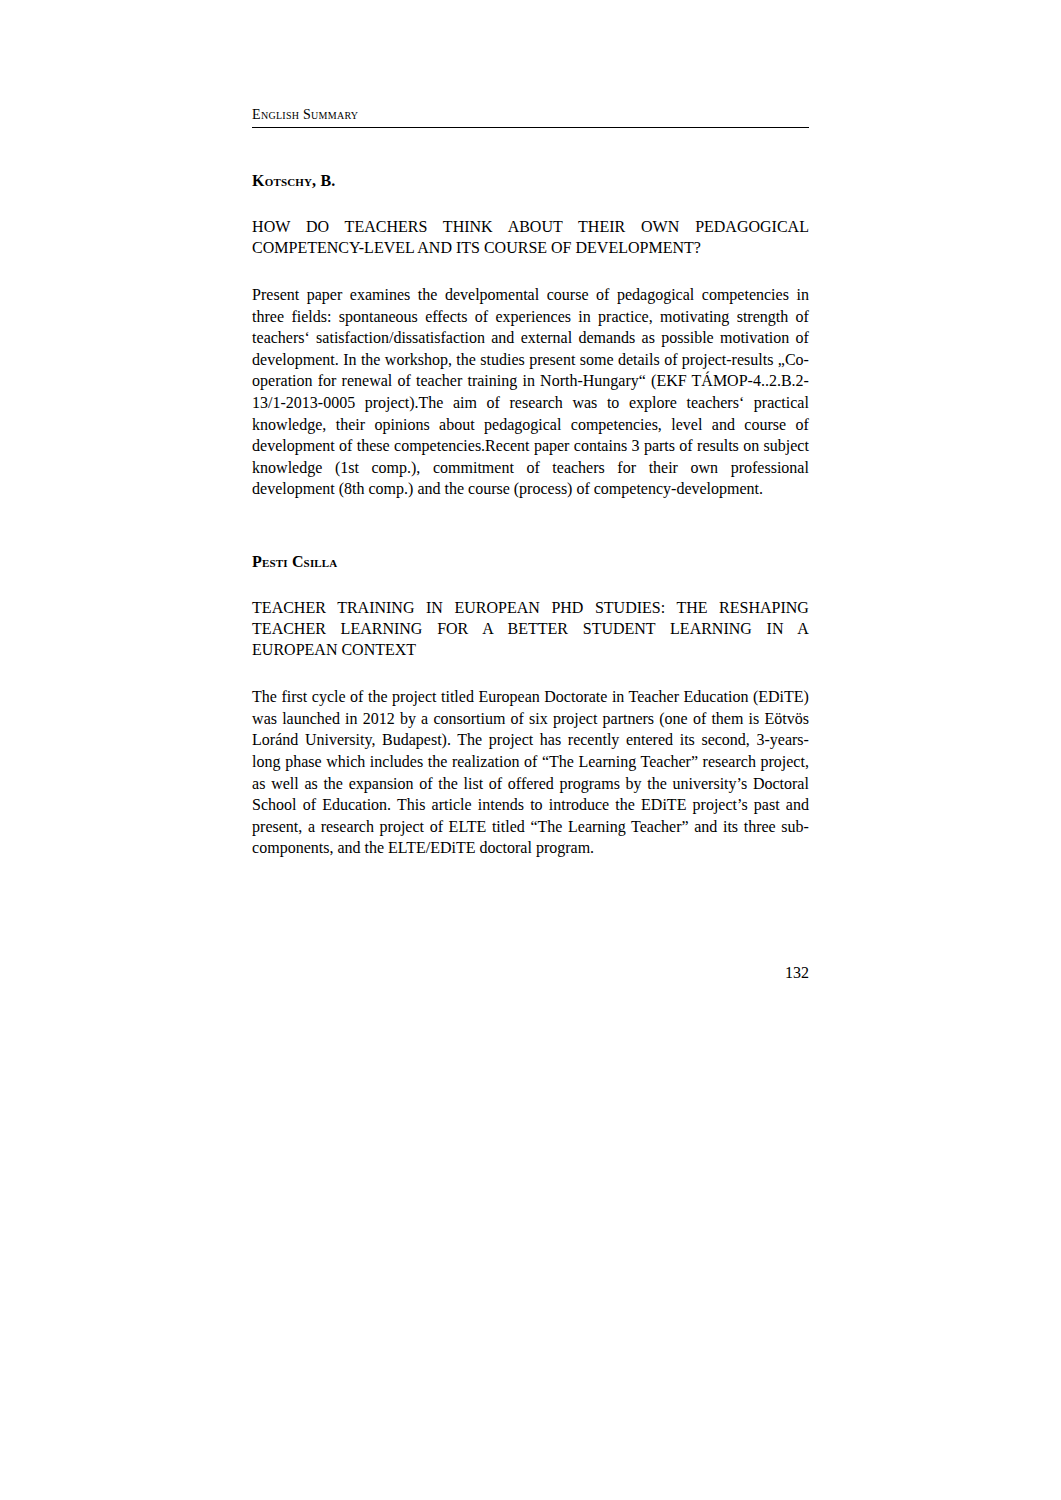English Summary
Kotschy, B.
How do teachers think about their own pedagogical competency-level and its course of development?
Present paper examines the develpomental course of pedagogical competencies in three fields: spontaneous effects of experiences in practice, motivating strength of teachers‘ satisfaction/dissatisfaction and external demands as possible motivation of development. In the workshop, the studies present some details of project-results „Co-operation for renewal of teacher training in North-Hungary“ (EKF TÁMOP-4..2.B.2-13/1-2013-0005 project).The aim of research was to explore teachers‘ practical knowledge, their opinions about pedagogical competencies, level and course of development of these competencies.Recent paper contains 3 parts of results on subject knowledge (1st comp.), commitment of teachers for their own professional development (8th comp.) and the course (process) of competency-development.
Pesti Csilla
Teacher training in European PhD studies: the reshaping teacher learning for a better student learning in a European context
The first cycle of the project titled European Doctorate in Teacher Education (EDiTE) was launched in 2012 by a consortium of six project partners (one of them is Eötvös Loránd University, Budapest). The project has recently entered its second, 3-years-long phase which includes the realization of “The Learning Teacher” research project, as well as the expansion of the list of offered programs by the university’s Doctoral School of Education. This article intends to introduce the EDiTE project’s past and present, a research project of ELTE titled “The Learning Teacher” and its three sub-components, and the ELTE/EDiTE doctoral program.
132